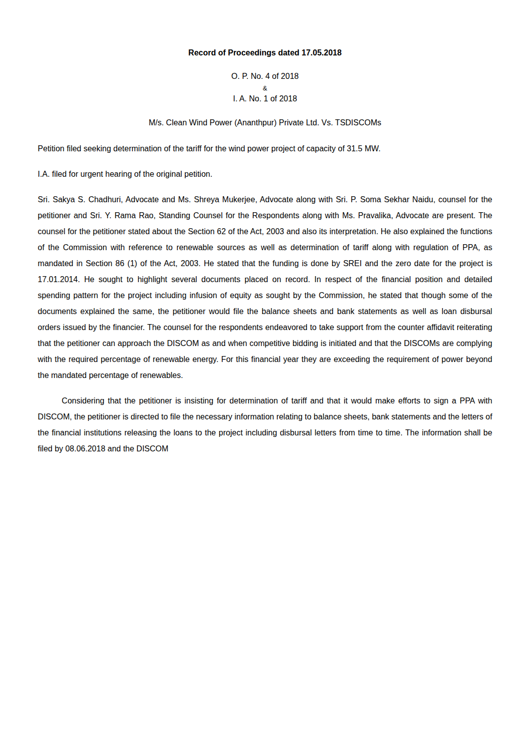Record of Proceedings dated 17.05.2018
O. P. No. 4 of 2018
&
I. A. No. 1 of 2018
M/s. Clean Wind Power (Ananthpur) Private Ltd. Vs. TSDISCOMs
Petition filed seeking determination of the tariff for the wind power project of capacity of 31.5 MW.
I.A. filed for urgent hearing of the original petition.
Sri. Sakya S. Chadhuri, Advocate and Ms. Shreya Mukerjee, Advocate along with Sri. P. Soma Sekhar Naidu, counsel for the petitioner and Sri. Y. Rama Rao, Standing Counsel for the Respondents along with Ms. Pravalika, Advocate are present. The counsel for the petitioner stated about the Section 62 of the Act, 2003 and also its interpretation. He also explained the functions of the Commission with reference to renewable sources as well as determination of tariff along with regulation of PPA, as mandated in Section 86 (1) of the Act, 2003. He stated that the funding is done by SREI and the zero date for the project is 17.01.2014. He sought to highlight several documents placed on record. In respect of the financial position and detailed spending pattern for the project including infusion of equity as sought by the Commission, he stated that though some of the documents explained the same, the petitioner would file the balance sheets and bank statements as well as loan disbursal orders issued by the financier. The counsel for the respondents endeavored to take support from the counter affidavit reiterating that the petitioner can approach the DISCOM as and when competitive bidding is initiated and that the DISCOMs are complying with the required percentage of renewable energy. For this financial year they are exceeding the requirement of power beyond the mandated percentage of renewables.
Considering that the petitioner is insisting for determination of tariff and that it would make efforts to sign a PPA with DISCOM, the petitioner is directed to file the necessary information relating to balance sheets, bank statements and the letters of the financial institutions releasing the loans to the project including disbursal letters from time to time. The information shall be filed by 08.06.2018 and the DISCOM